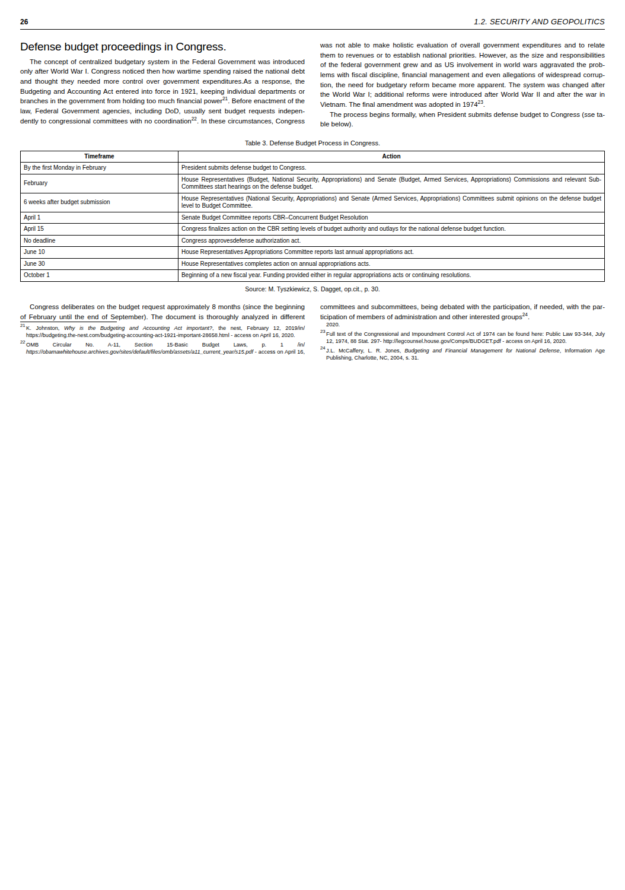26
1.2. SECURITY AND GEOPOLITICS
Defense budget proceedings in Congress.
The concept of centralized budgetary system in the Federal Government was introduced only after World War I. Congress noticed then how wartime spending raised the national debt and thought they needed more control over government expenditures.As a response, the Budgeting and Accounting Act entered into force in 1921, keeping individual departments or branches in the government from holding too much financial power21. Before enactment of the law, Federal Government agencies, including DoD, usually sent budget requests independently to congressional committees with no coordination22. In these circumstances, Congress was not able to make holistic evaluation of overall government expenditures and to relate them to revenues or to establish national priorities. However, as the size and responsibilities of the federal government grew and as US involvement in world wars aggravated the problems with fiscal discipline, financial management and even allegations of widespread corruption, the need for budgetary reform became more apparent. The system was changed after the World War I; additional reforms were introduced after World War II and after the war in Vietnam. The final amendment was adopted in 197423.
The process begins formally, when President submits defense budget to Congress (sse table below).
Table 3. Defense Budget Process in Congress.
| Timeframe | Action |
| --- | --- |
| By the first Monday in February | President submits defense budget to Congress. |
| February | House Representatives (Budget, National Security, Appropriations) and Senate (Budget, Armed Services, Appropriations) Commissions and relevant Sub-Committees start hearings on the defense budget. |
| 6 weeks after budget submission | House Representatives (National Security, Appropriations) and Senate (Armed Services, Appropriations) Committees submit opinions on the defense budget level to Budget Committee. |
| April 1 | Senate Budget Committee reports CBR–Concurrent Budget Resolution |
| April 15 | Congress finalizes action on the CBR setting levels of budget authority and outlays for the national defense budget function. |
| No deadline | Congress approvesdefense authorization act. |
| June 10 | House Representatives Appropriations Committee reports last annual appropriations act. |
| June 30 | House Representatives completes action on annual appropriations acts. |
| October 1 | Beginning of a new fiscal year. Funding provided either in regular appropriations acts or continuing resolutions. |
Source: M. Tyszkiewicz, S. Dagget, op.cit., p. 30.
Congress deliberates on the budget request approximately 8 months (since the beginning of February until the end of September). The document is thoroughly analyzed in different committees and subcommittees, being debated with the participation, if needed, with the participation of members of administration and other interested groups24.
21 K. Johnston, Why is the Budgeting and Accounting Act important?, the nest, February 12, 2019/in/ https://budgeting.the-nest.com/budgeting-accounting-act-1921-important-28658.html - access on April 16, 2020.
22 OMB Circular No. A-11, Section 15-Basic Budget Laws, p. 1 /in/ https://obamawhitehouse.archives.gov/sites/default/files/omb/assets/a11_current_year/s15.pdf - access on April 16, 2020.
23 Full text of the Congressional and Impoundment Control Act of 1974 can be found here: Public Law 93-344, July 12, 1974, 88 Stat. 297- http://legcounsel.house.gov/Comps/BUDGET.pdf - access on April 16, 2020.
24 J.L. McCaffery, L. R. Jones, Budgeting and Financial Management for National Defense, Information Age Publishing, Charlotte, NC, 2004, s. 31.